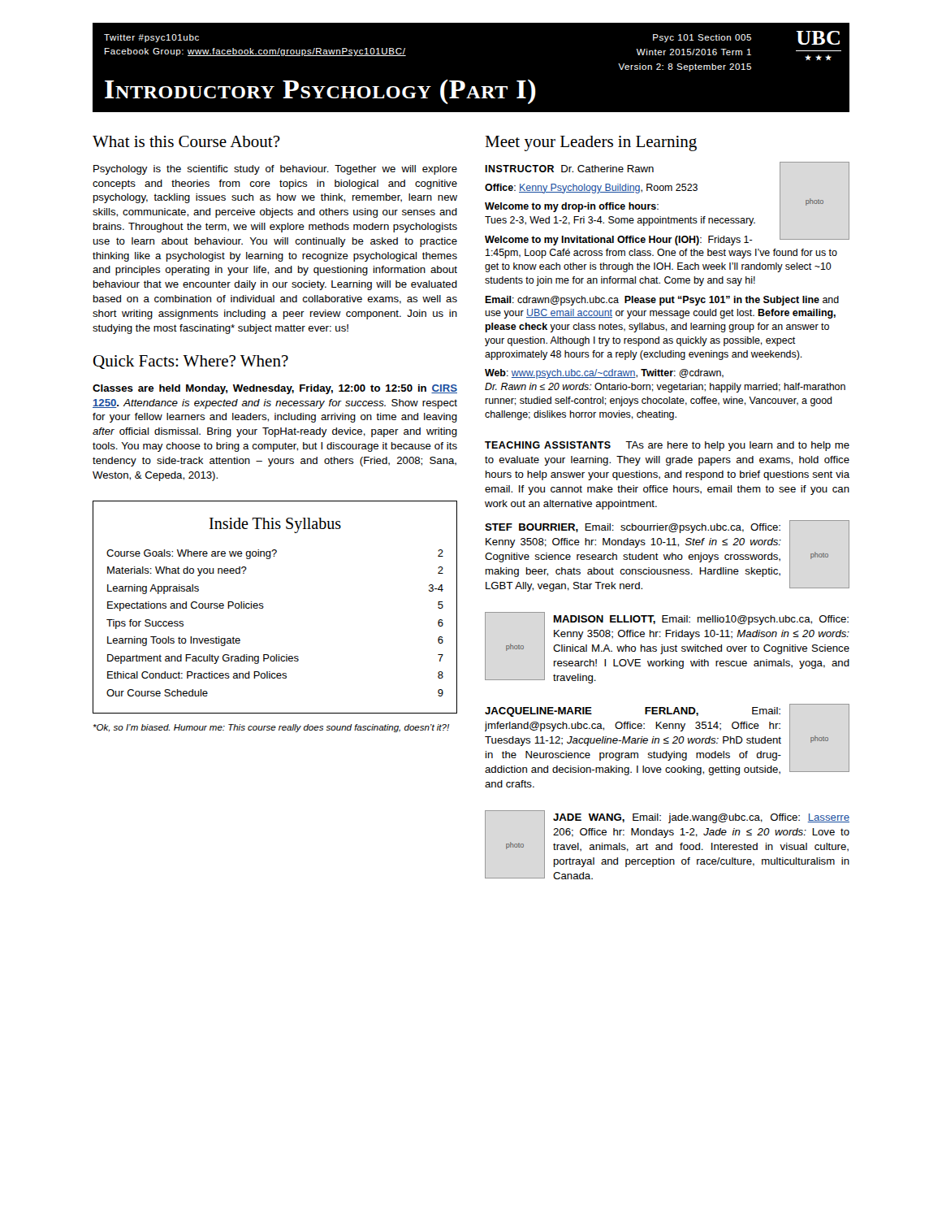Psyc 101 Section 005
Winter 2015/2016 Term 1
Version 2: 8 September 2015
UBC
★ ★ ★
Twitter #psyc101ubc
Facebook Group: www.facebook.com/groups/RawnPsyc101UBC/
Introductory Psychology (Part I)
What is this Course About?
Psychology is the scientific study of behaviour. Together we will explore concepts and theories from core topics in biological and cognitive psychology, tackling issues such as how we think, remember, learn new skills, communicate, and perceive objects and others using our senses and brains. Throughout the term, we will explore methods modern psychologists use to learn about behaviour. You will continually be asked to practice thinking like a psychologist by learning to recognize psychological themes and principles operating in your life, and by questioning information about behaviour that we encounter daily in our society. Learning will be evaluated based on a combination of individual and collaborative exams, as well as short writing assignments including a peer review component. Join us in studying the most fascinating* subject matter ever: us!
Quick Facts: Where? When?
Classes are held Monday, Wednesday, Friday, 12:00 to 12:50 in CIRS 1250. Attendance is expected and is necessary for success. Show respect for your fellow learners and leaders, including arriving on time and leaving after official dismissal. Bring your TopHat-ready device, paper and writing tools. You may choose to bring a computer, but I discourage it because of its tendency to side-track attention – yours and others (Fried, 2008; Sana, Weston, & Cepeda, 2013).
Inside This Syllabus
| Course Goals: Where are we going? | 2 |
| Materials: What do you need? | 2 |
| Learning Appraisals | 3-4 |
| Expectations and Course Policies | 5 |
| Tips for Success | 6 |
| Learning Tools to Investigate | 6 |
| Department and Faculty Grading Policies | 7 |
| Ethical Conduct: Practices and Polices | 8 |
| Our Course Schedule | 9 |
*Ok, so I’m biased. Humour me: This course really does sound fascinating, doesn’t it?!
Meet your Leaders in Learning
photo
INSTRUCTOR Dr. Catherine Rawn
Office: Kenny Psychology Building, Room 2523
Welcome to my drop-in office hours:
Tues 2-3, Wed 1-2, Fri 3-4. Some appointments if necessary.
Welcome to my Invitational Office Hour (IOH): Fridays 1-1:45pm, Loop Café across from class. One of the best ways I’ve found for us to get to know each other is through the IOH. Each week I’ll randomly select ~10 students to join me for an informal chat. Come by and say hi!
Email: cdrawn@psych.ubc.ca Please put “Psyc 101” in the Subject line and use your UBC email account or your message could get lost. Before emailing, please check your class notes, syllabus, and learning group for an answer to your question. Although I try to respond as quickly as possible, expect approximately 48 hours for a reply (excluding evenings and weekends).
Web: www.psych.ubc.ca/~cdrawn, Twitter: @cdrawn,
Dr. Rawn in ≤ 20 words: Ontario-born; vegetarian; happily married; half-marathon runner; studied self-control; enjoys chocolate, coffee, wine, Vancouver, a good challenge; dislikes horror movies, cheating.
TEACHING ASSISTANTS TAs are here to help you learn and to help me to evaluate your learning. They will grade papers and exams, hold office hours to help answer your questions, and respond to brief questions sent via email. If you cannot make their office hours, email them to see if you can work out an alternative appointment.
photo
STEF BOURRIER, Email: scbourrier@psych.ubc.ca, Office: Kenny 3508; Office hr: Mondays 10-11, Stef in ≤ 20 words: Cognitive science research student who enjoys crosswords, making beer, chats about consciousness. Hardline skeptic, LGBT Ally, vegan, Star Trek nerd.
photo
MADISON ELLIOTT, Email: mellio10@psych.ubc.ca, Office: Kenny 3508; Office hr: Fridays 10-11; Madison in ≤ 20 words: Clinical M.A. who has just switched over to Cognitive Science research! I LOVE working with rescue animals, yoga, and traveling.
photo
JACQUELINE-MARIE FERLAND, Email: jmferland@psych.ubc.ca, Office: Kenny 3514; Office hr: Tuesdays 11-12; Jacqueline-Marie in ≤ 20 words: PhD student in the Neuroscience program studying models of drug-addiction and decision-making. I love cooking, getting outside, and crafts.
photo
JADE WANG, Email: jade.wang@ubc.ca, Office: Lasserre 206; Office hr: Mondays 1-2, Jade in ≤ 20 words: Love to travel, animals, art and food. Interested in visual culture, portrayal and perception of race/culture, multiculturalism in Canada.